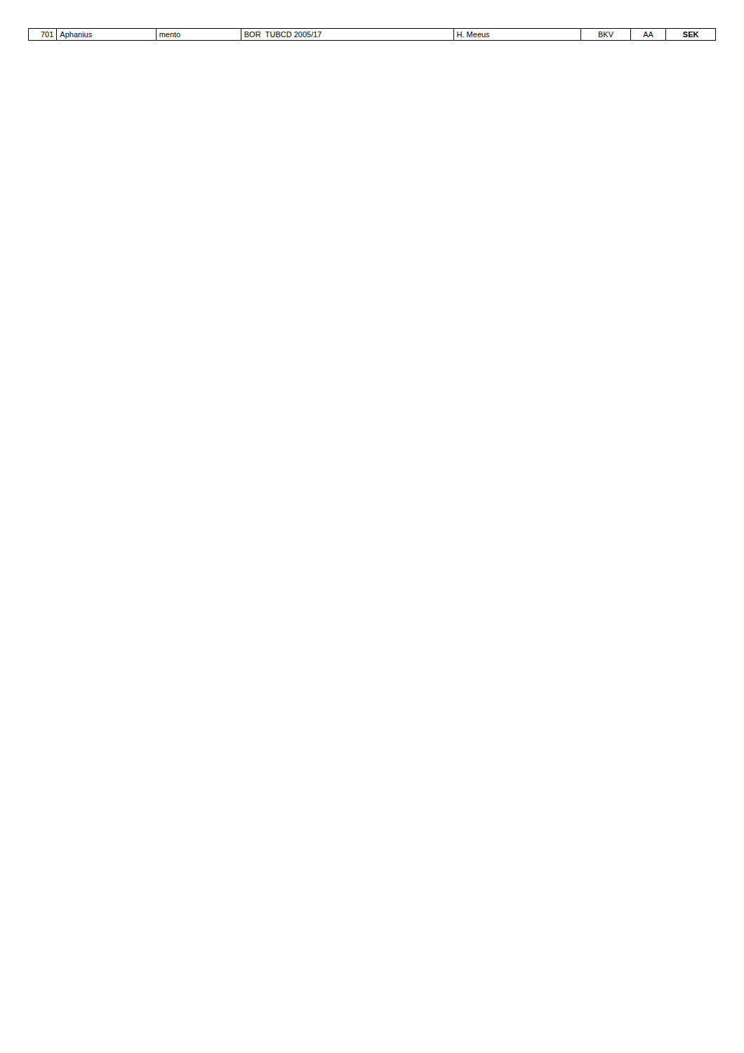| 701 | Aphanius | mento | BOR TUBCD 2005/17 | H. Meeus | BKV | AA | SEK |